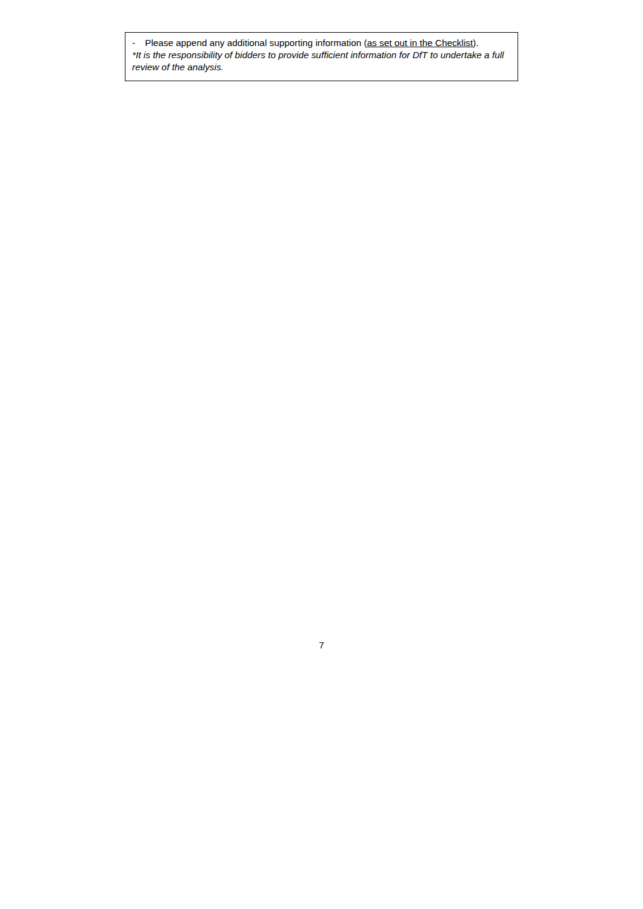- Please append any additional supporting information (as set out in the Checklist).
*It is the responsibility of bidders to provide sufficient information for DfT to undertake a full review of the analysis.
7